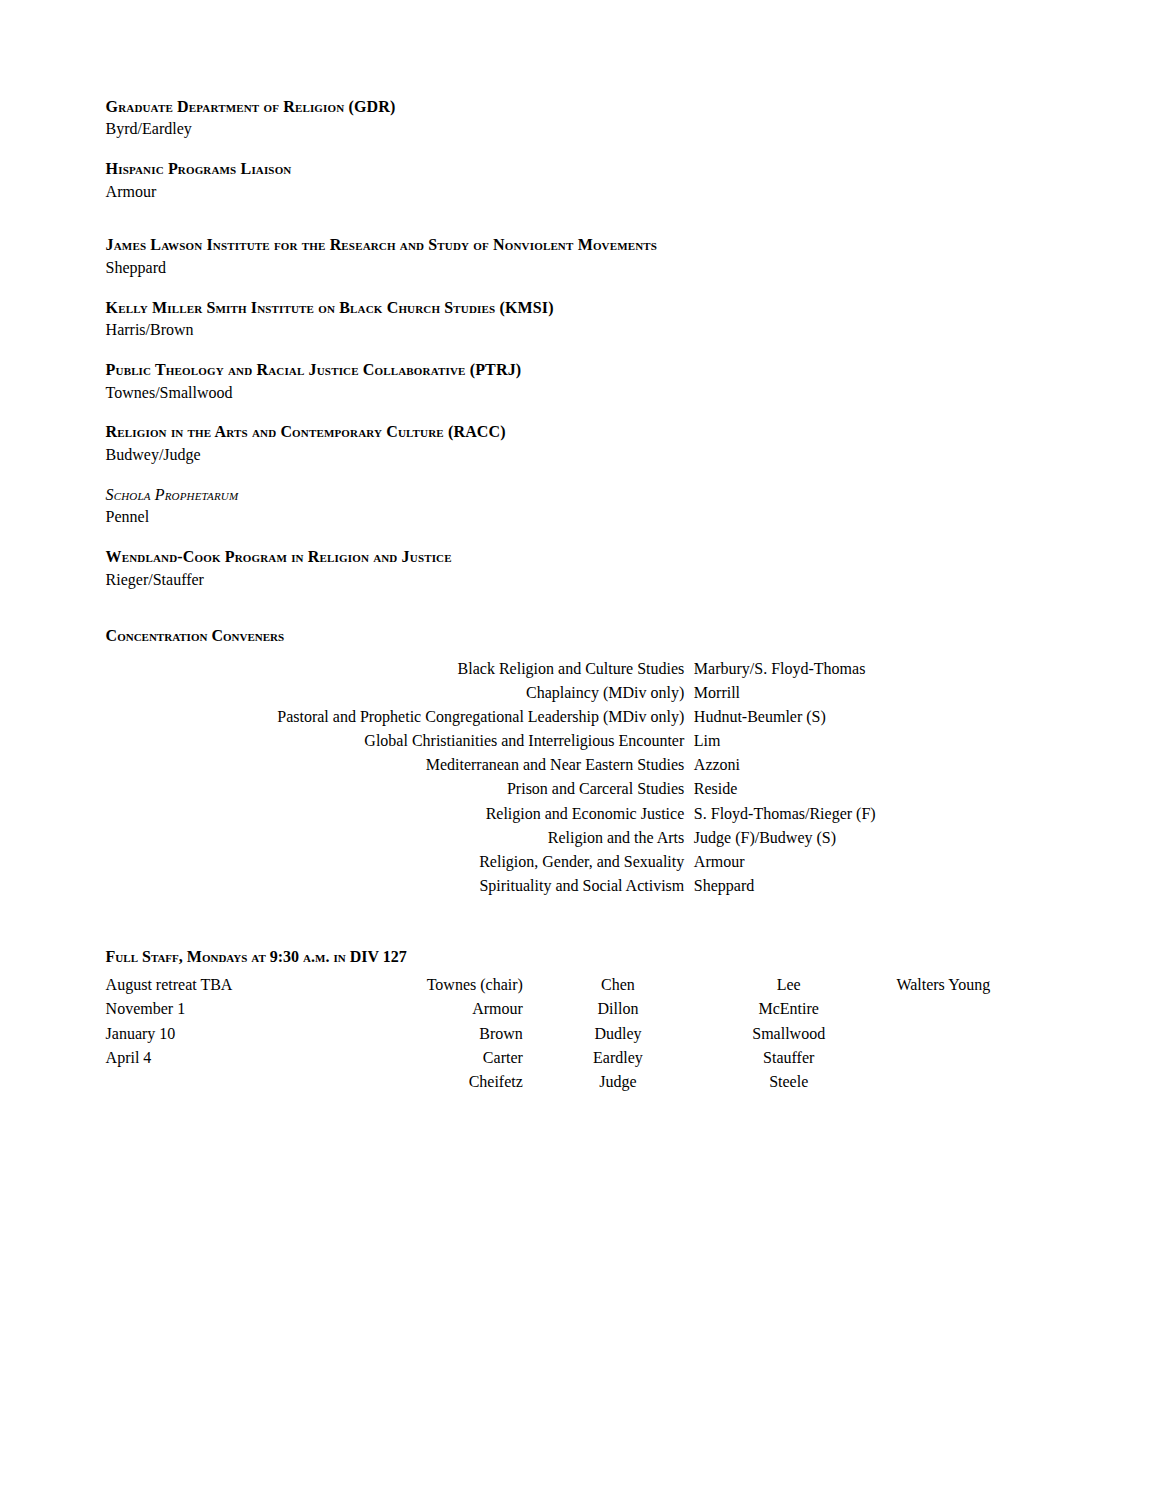Graduate Department of Religion (GDR)
Byrd/Eardley
Hispanic Programs Liaison
Armour
James Lawson Institute for the Research and Study of Nonviolent Movements
Sheppard
Kelly Miller Smith Institute on Black Church Studies (KMSI)
Harris/Brown
Public Theology and Racial Justice Collaborative (PTRJ)
Townes/Smallwood
Religion in the Arts and Contemporary Culture (RACC)
Budwey/Judge
Schola Prophetarum
Pennel
Wendland-Cook Program in Religion and Justice
Rieger/Stauffer
Concentration Conveners
| Black Religion and Culture Studies | Marbury/S. Floyd-Thomas |
| Chaplaincy (MDiv only) | Morrill |
| Pastoral and Prophetic Congregational Leadership (MDiv only) | Hudnut-Beumler (S) |
| Global Christianities and Interreligious Encounter | Lim |
| Mediterranean and Near Eastern Studies | Azzoni |
| Prison and Carceral Studies | Reside |
| Religion and Economic Justice | S. Floyd-Thomas/Rieger (F) |
| Religion and the Arts | Judge (F)/Budwey (S) |
| Religion, Gender, and Sexuality | Armour |
| Spirituality and Social Activism | Sheppard |
Full Staff, Mondays at 9:30 a.m. in DIV 127
| August retreat TBA | Townes (chair) | Chen | Lee | Walters Young |
| November 1 | Armour | Dillon | McEntire | |
| January 10 | Brown | Dudley | Smallwood | |
| April 4 | Carter | Eardley | Stauffer | |
| | Cheifetz | Judge | Steele | |